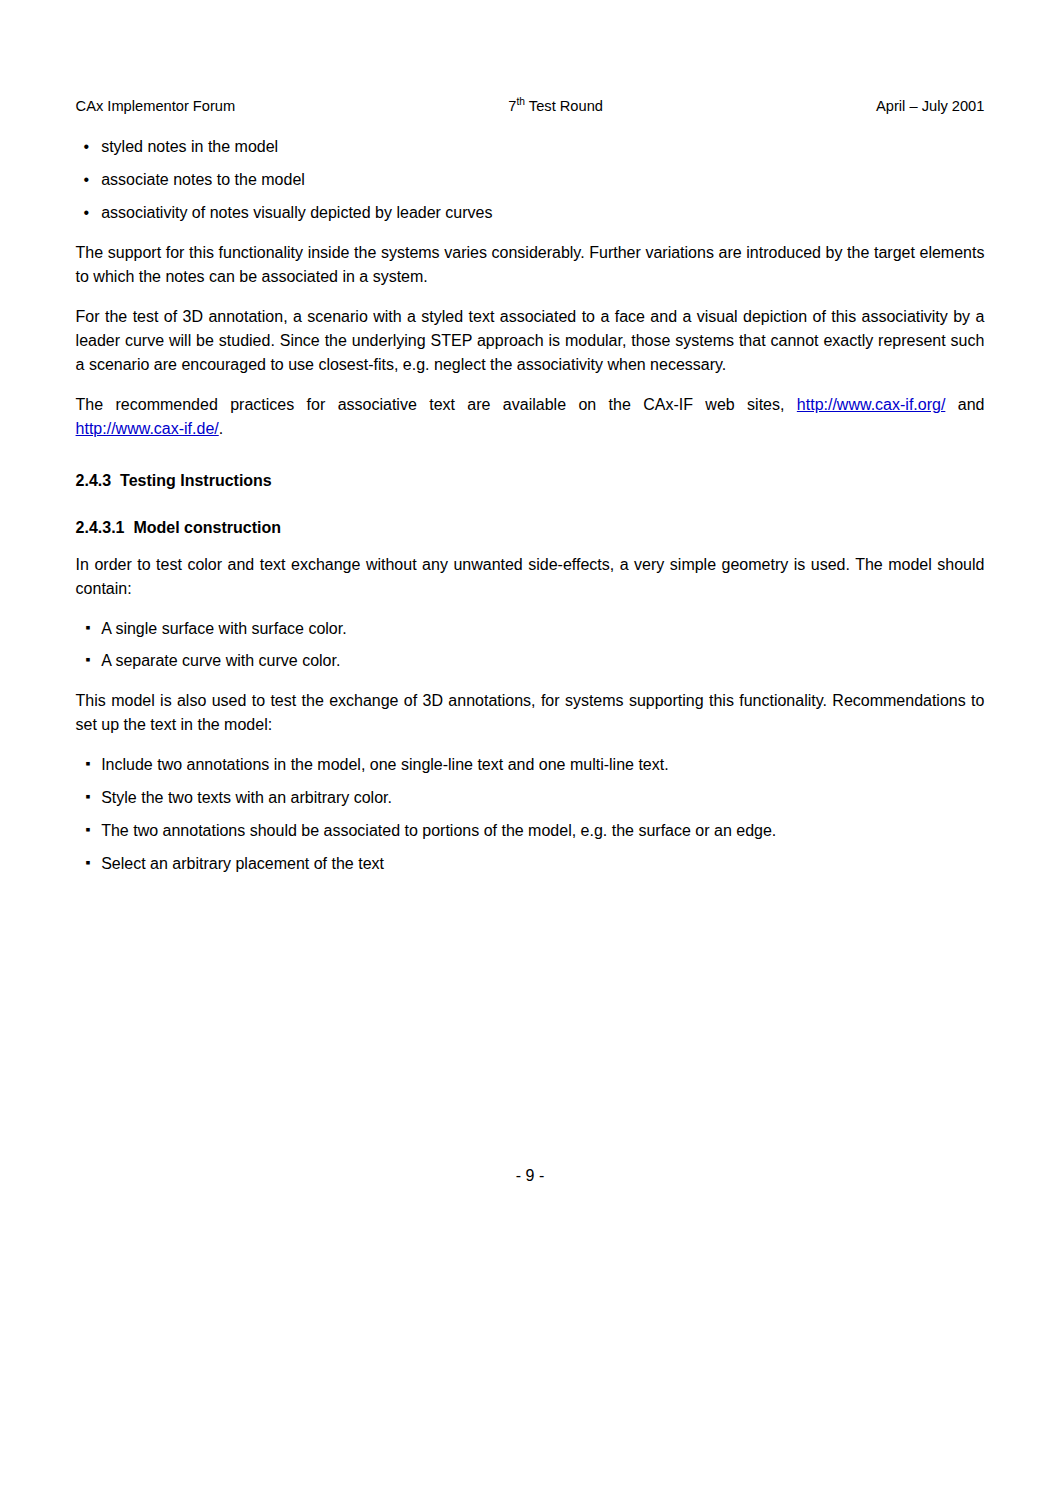CAx Implementor Forum 7th Test Round April – July 2001
styled notes in the model
associate notes to the model
associativity of notes visually depicted by leader curves
The support for this functionality inside the systems varies considerably. Further variations are introduced by the target elements to which the notes can be associated in a system.
For the test of 3D annotation, a scenario with a styled text associated to a face and a visual depiction of this associativity by a leader curve will be studied. Since the underlying STEP approach is modular, those systems that cannot exactly represent such a scenario are encouraged to use closest-fits, e.g. neglect the associativity when necessary.
The recommended practices for associative text are available on the CAx-IF web sites, http://www.cax-if.org/ and http://www.cax-if.de/.
2.4.3 Testing Instructions
2.4.3.1 Model construction
In order to test color and text exchange without any unwanted side-effects, a very simple geometry is used. The model should contain:
A single surface with surface color.
A separate curve with curve color.
This model is also used to test the exchange of 3D annotations, for systems supporting this functionality. Recommendations to set up the text in the model:
Include two annotations in the model, one single-line text and one multi-line text.
Style the two texts with an arbitrary color.
The two annotations should be associated to portions of the model, e.g. the surface or an edge.
Select an arbitrary placement of the text
- 9 -